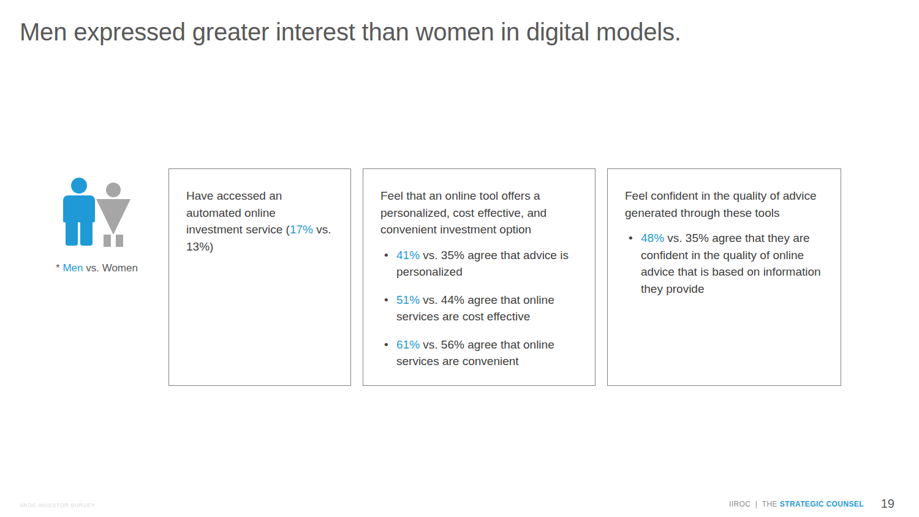Men expressed greater interest than women in digital models.
* Men vs. Women
Have accessed an automated online investment service (17% vs. 13%)
Feel that an online tool offers a personalized, cost effective, and convenient investment option
41% vs. 35% agree that advice is personalized
51% vs. 44% agree that online services are cost effective
61% vs. 56% agree that online services are convenient
Feel confident in the quality of advice generated through these tools
48% vs. 35% agree that they are confident in the quality of online advice that is based on information they provide
IIROC INVESTOR SURVEY
IIROC | THE STRATEGIC COUNSEL
19